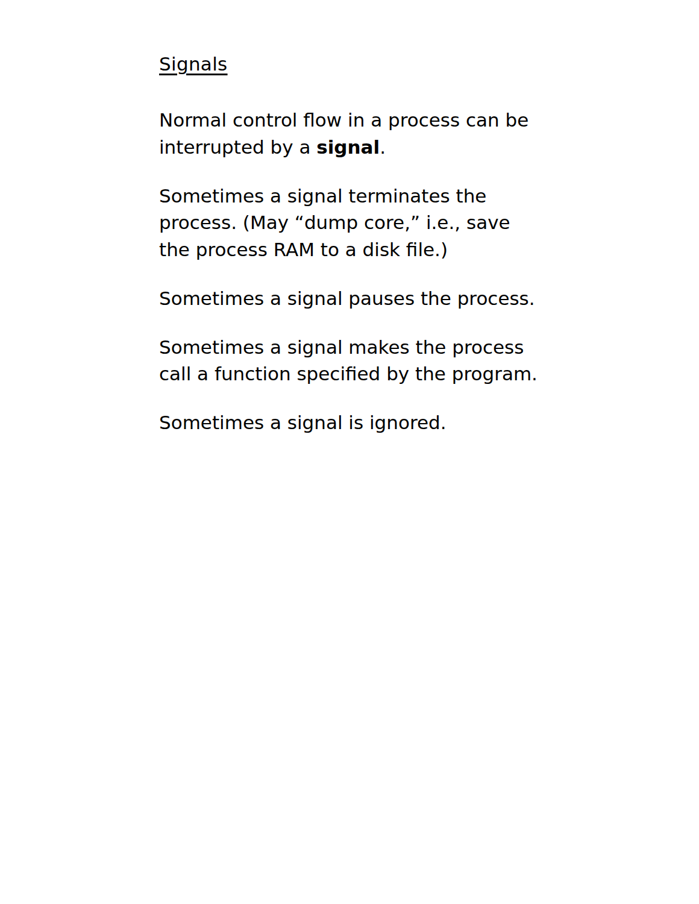Signals
Normal control flow in a process can be interrupted by a signal.
Sometimes a signal terminates the process. (May “dump core,” i.e., save the process RAM to a disk file.)
Sometimes a signal pauses the process.
Sometimes a signal makes the process call a function specified by the program.
Sometimes a signal is ignored.